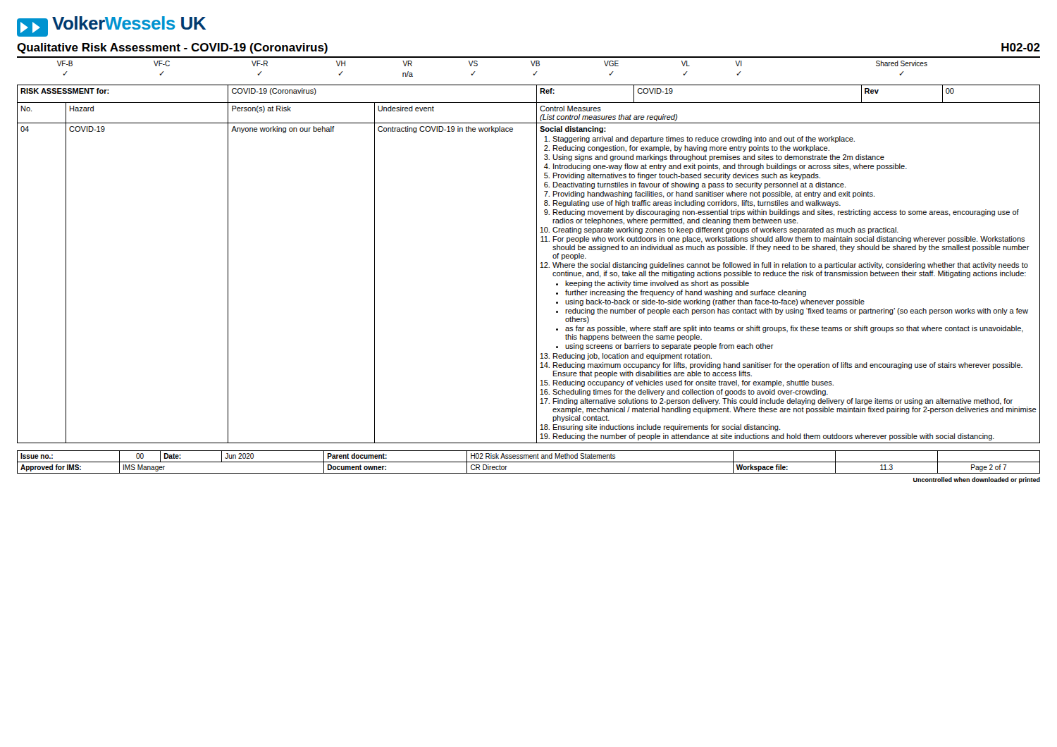Volker Wessels UK
Qualitative Risk Assessment - COVID-19 (Coronavirus)
H02-02
| VF-B | VF-C | VF-R | VH | VR | VS | VB | VGE | VL | VI | Shared Services |
| ✓ | ✓ | ✓ | ✓ | n/a | ✓ | ✓ | ✓ | ✓ | ✓ | ✓ |
| RISK ASSESSMENT for: | COVID-19 (Coronavirus) | Ref: | COVID-19 | Rev | 00 |
| No. | Hazard | Person(s) at Risk | Undesired event | Control Measures (List control measures that are required) |
| 04 | COVID-19 | Anyone working on our behalf | Contracting COVID-19 in the workplace | Social distancing: Staggering arrival and departure times to reduce crowding into and out of the workplace. Reducing congestion, for example, by having more entry points to the workplace. Using signs and ground markings throughout premises and sites to demonstrate the 2m distance Introducing one-way flow at entry and exit points, and through buildings or across sites, where possible. Providing alternatives to finger touch-based security devices such as keypads. Deactivating turnstiles in favour of showing a pass to security personnel at a distance. Providing handwashing facilities, or hand sanitiser where not possible, at entry and exit points. Regulating use of high traffic areas including corridors, lifts, turnstiles and walkways. Reducing movement by discouraging non-essential trips within buildings and sites, restricting access to some areas, encouraging use of radios or telephones, where permitted, and cleaning them between use. Creating separate working zones to keep different groups of workers separated as much as practical. For people who work outdoors in one place, workstations should allow them to maintain social distancing wherever possible. Workstations should be assigned to an individual as much as possible. If they need to be shared, they should be shared by the smallest possible number of people. Where the social distancing guidelines cannot be followed in full in relation to a particular activity, considering whether that activity needs to continue, and, if so, take all the mitigating actions possible to reduce the risk of transmission between their staff. Mitigating actions include: keeping the activity time involved as short as possible further increasing the frequency of hand washing and surface cleaning using back-to-back or side-to-side working (rather than face-to-face) whenever possible reducing the number of people each person has contact with by using ‘fixed teams or partnering’ (so each person works with only a few others) as far as possible, where staff are split into teams or shift groups, fix these teams or shift groups so that where contact is unavoidable, this happens between the same people. using screens or barriers to separate people from each other Reducing job, location and equipment rotation. Reducing maximum occupancy for lifts, providing hand sanitiser for the operation of lifts and encouraging use of stairs wherever possible. Ensure that people with disabilities are able to access lifts. Reducing occupancy of vehicles used for onsite travel, for example, shuttle buses. Scheduling times for the delivery and collection of goods to avoid over-crowding. Finding alternative solutions to 2-person delivery. This could include delaying delivery of large items or using an alternative method, for example, mechanical / material handling equipment. Where these are not possible maintain fixed pairing for 2-person deliveries and minimise physical contact. Ensuring site inductions include requirements for social distancing. Reducing the number of people in attendance at site inductions and hold them outdoors wherever possible with social distancing. |
| Issue no.: | 00 | Date: | Jun 2020 | Parent document: | H02 Risk Assessment and Method Statements | | | |
| Approved for IMS: | IMS Manager | Document owner: | CR Director | Workspace file: | 11.3 | Page 2 of 7 |
Uncontrolled when downloaded or printed